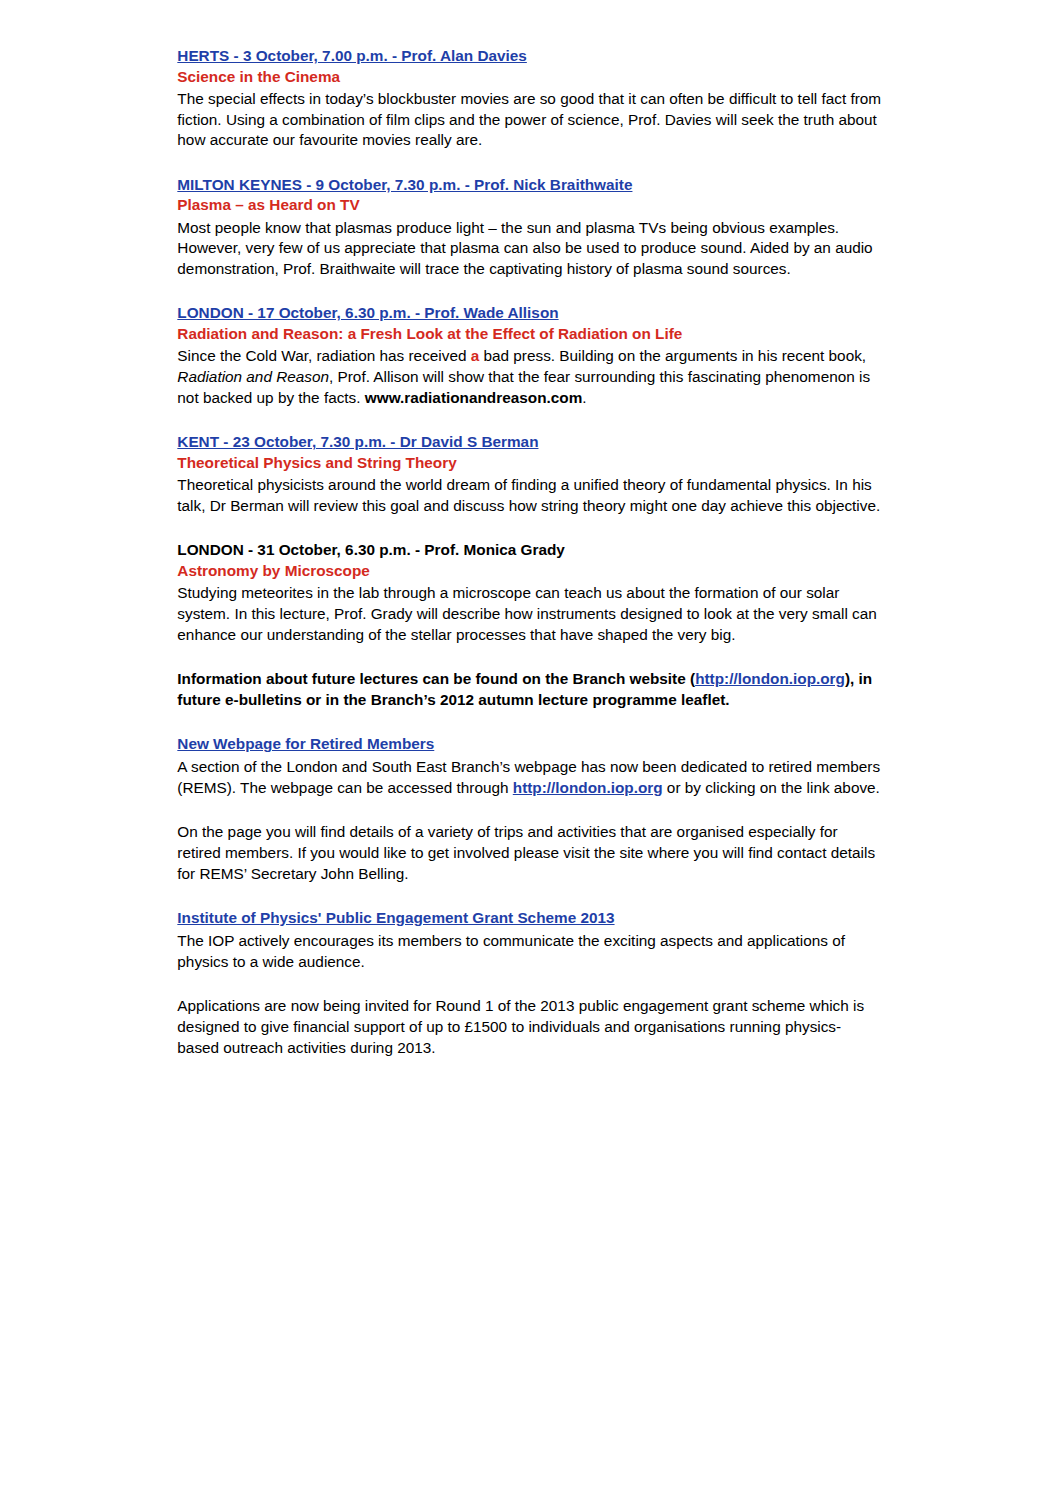HERTS - 3 October, 7.00 p.m. - Prof. Alan Davies
Science in the Cinema
The special effects in today’s blockbuster movies are so good that it can often be difficult to tell fact from fiction. Using a combination of film clips and the power of science, Prof. Davies will seek the truth about how accurate our favourite movies really are.
MILTON KEYNES - 9 October, 7.30 p.m. - Prof. Nick Braithwaite
Plasma – as Heard on TV
Most people know that plasmas produce light – the sun and plasma TVs being obvious examples. However, very few of us appreciate that plasma can also be used to produce sound. Aided by an audio demonstration, Prof. Braithwaite will trace the captivating history of plasma sound sources.
LONDON - 17 October, 6.30 p.m. - Prof. Wade Allison
Radiation and Reason: a Fresh Look at the Effect of Radiation on Life
Since the Cold War, radiation has received a bad press. Building on the arguments in his recent book, Radiation and Reason, Prof. Allison will show that the fear surrounding this fascinating phenomenon is not backed up by the facts. www.radiationandreason.com.
KENT - 23 October, 7.30 p.m. - Dr David S Berman
Theoretical Physics and String Theory
Theoretical physicists around the world dream of finding a unified theory of fundamental physics. In his talk, Dr Berman will review this goal and discuss how string theory might one day achieve this objective.
LONDON - 31 October, 6.30 p.m. - Prof. Monica Grady
Astronomy by Microscope
Studying meteorites in the lab through a microscope can teach us about the formation of our solar system. In this lecture, Prof. Grady will describe how instruments designed to look at the very small can enhance our understanding of the stellar processes that have shaped the very big.
Information about future lectures can be found on the Branch website (http://london.iop.org), in future e-bulletins or in the Branch’s 2012 autumn lecture programme leaflet.
New Webpage for Retired Members
A section of the London and South East Branch’s webpage has now been dedicated to retired members (REMS). The webpage can be accessed through http://london.iop.org or by clicking on the link above.
On the page you will find details of a variety of trips and activities that are organised especially for retired members. If you would like to get involved please visit the site where you will find contact details for REMS’ Secretary John Belling.
Institute of Physics' Public Engagement Grant Scheme 2013
The IOP actively encourages its members to communicate the exciting aspects and applications of physics to a wide audience.
Applications are now being invited for Round 1 of the 2013 public engagement grant scheme which is designed to give financial support of up to £1500 to individuals and organisations running physics-based outreach activities during 2013.